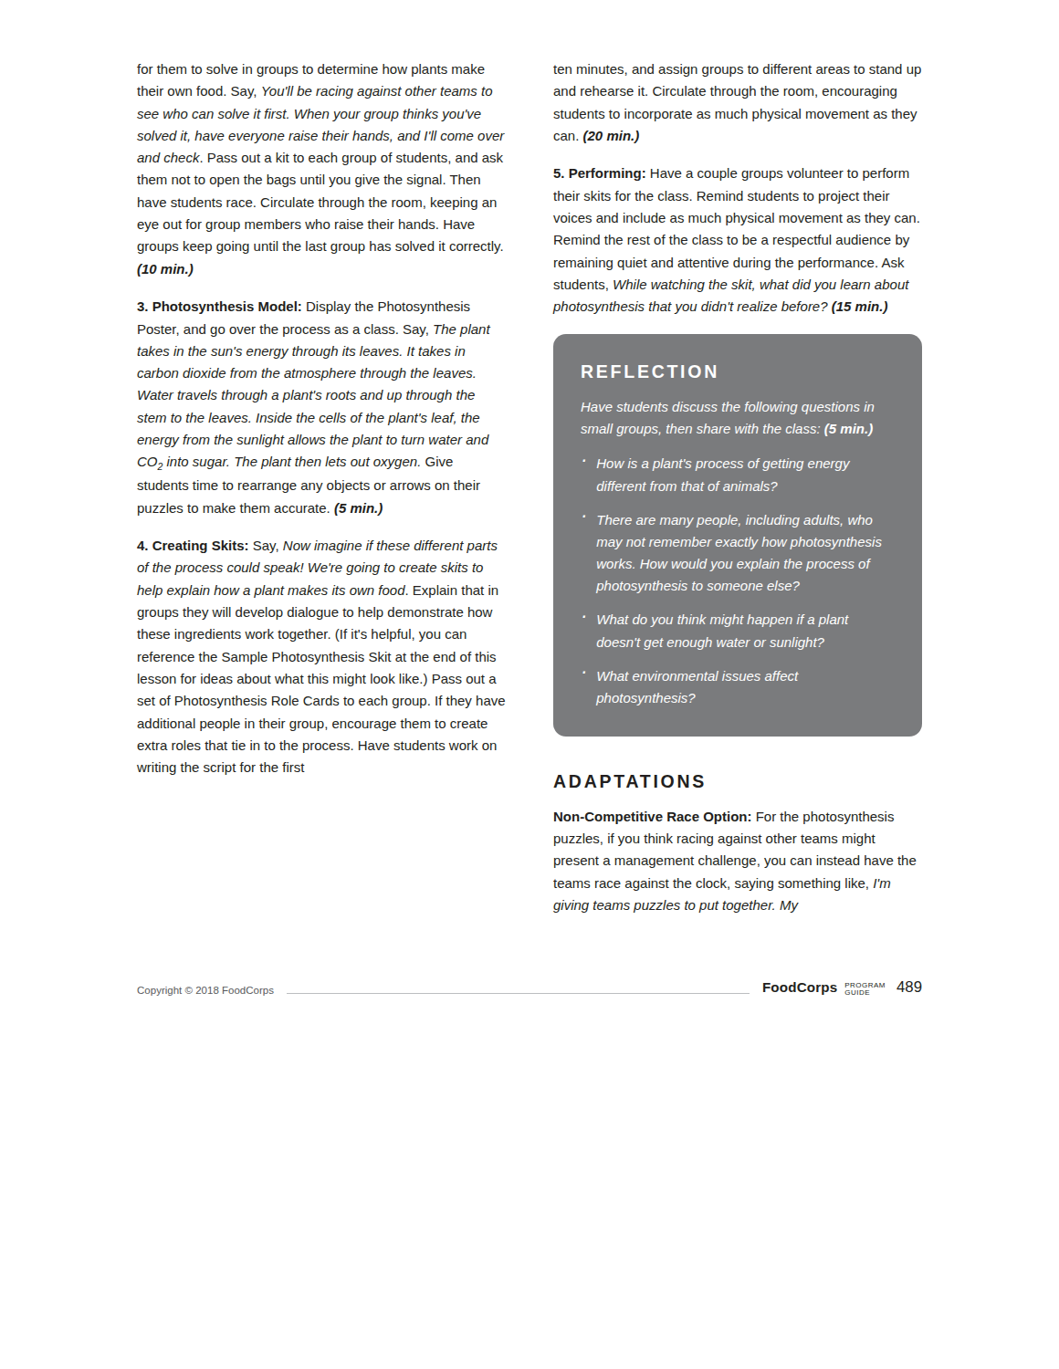for them to solve in groups to determine how plants make their own food. Say, You'll be racing against other teams to see who can solve it first. When your group thinks you've solved it, have everyone raise their hands, and I'll come over and check. Pass out a kit to each group of students, and ask them not to open the bags until you give the signal. Then have students race. Circulate through the room, keeping an eye out for group members who raise their hands. Have groups keep going until the last group has solved it correctly. (10 min.)
3. Photosynthesis Model: Display the Photosynthesis Poster, and go over the process as a class. Say, The plant takes in the sun's energy through its leaves. It takes in carbon dioxide from the atmosphere through the leaves. Water travels through a plant's roots and up through the stem to the leaves. Inside the cells of the plant's leaf, the energy from the sunlight allows the plant to turn water and CO2 into sugar. The plant then lets out oxygen. Give students time to rearrange any objects or arrows on their puzzles to make them accurate. (5 min.)
4. Creating Skits: Say, Now imagine if these different parts of the process could speak! We're going to create skits to help explain how a plant makes its own food. Explain that in groups they will develop dialogue to help demonstrate how these ingredients work together. (If it's helpful, you can reference the Sample Photosynthesis Skit at the end of this lesson for ideas about what this might look like.) Pass out a set of Photosynthesis Role Cards to each group. If they have additional people in their group, encourage them to create extra roles that tie in to the process. Have students work on writing the script for the first
ten minutes, and assign groups to different areas to stand up and rehearse it. Circulate through the room, encouraging students to incorporate as much physical movement as they can. (20 min.)
5. Performing: Have a couple groups volunteer to perform their skits for the class. Remind students to project their voices and include as much physical movement as they can. Remind the rest of the class to be a respectful audience by remaining quiet and attentive during the performance. Ask students, While watching the skit, what did you learn about photosynthesis that you didn't realize before? (15 min.)
Reflection
Have students discuss the following questions in small groups, then share with the class: (5 min.)
How is a plant's process of getting energy different from that of animals?
There are many people, including adults, who may not remember exactly how photosynthesis works. How would you explain the process of photosynthesis to someone else?
What do you think might happen if a plant doesn't get enough water or sunlight?
What environmental issues affect photosynthesis?
Adaptations
Non-Competitive Race Option: For the photosynthesis puzzles, if you think racing against other teams might present a management challenge, you can instead have the teams race against the clock, saying something like, I'm giving teams puzzles to put together. My
Copyright © 2018 FoodCorps
FoodCorps Program
Guide 489